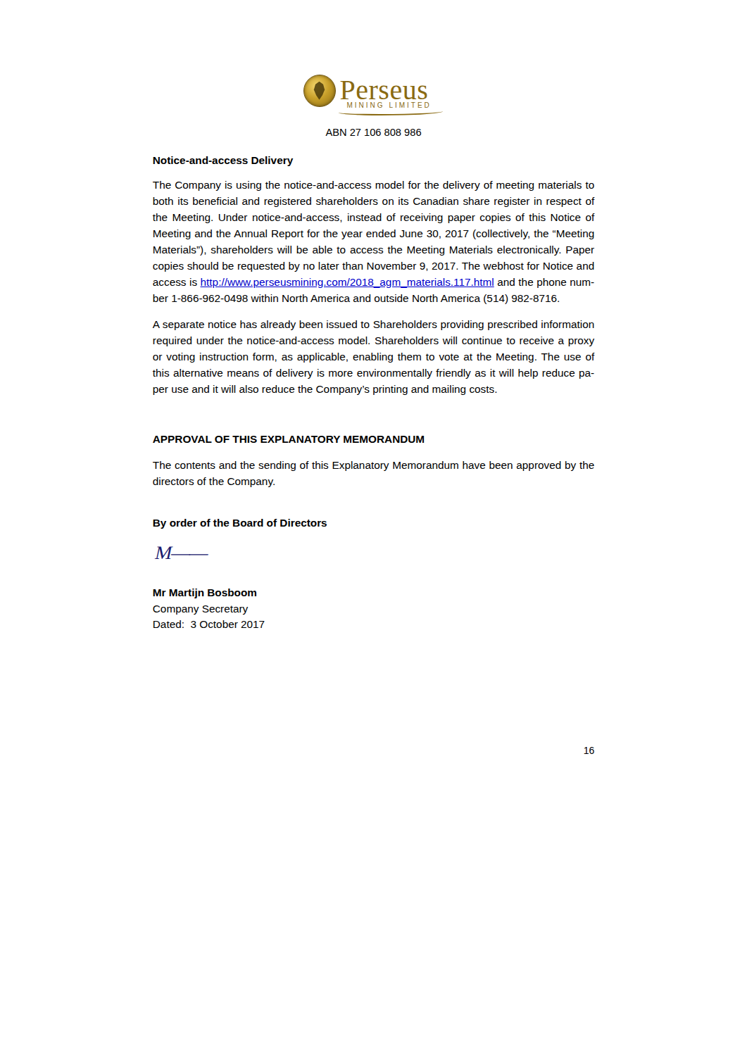Perseus
MINING LIMITED
ABN 27 106 808 986
Notice-and-access Delivery
The Company is using the notice-and-access model for the delivery of meeting materials to both its beneficial and registered shareholders on its Canadian share register in respect of the Meeting. Under notice-and-access, instead of receiving paper copies of this Notice of Meeting and the Annual Report for the year ended June 30, 2017 (collectively, the “Meeting Materials”), shareholders will be able to access the Meeting Materials electronically. Paper copies should be requested by no later than November 9, 2017. The webhost for Notice and access is http://www.perseusmining.com/2018_agm_materials.117.html and the phone number 1-866-962-0498 within North America and outside North America (514) 982-8716.
A separate notice has already been issued to Shareholders providing prescribed information required under the notice-and-access model. Shareholders will continue to receive a proxy or voting instruction form, as applicable, enabling them to vote at the Meeting. The use of this alternative means of delivery is more environmentally friendly as it will help reduce paper use and it will also reduce the Company’s printing and mailing costs.
APPROVAL OF THIS EXPLANATORY MEMORANDUM
The contents and the sending of this Explanatory Memorandum have been approved by the directors of the Company.
By order of the Board of Directors
M——
Mr Martijn Bosboom
Company Secretary
Dated: 3 October 2017
16